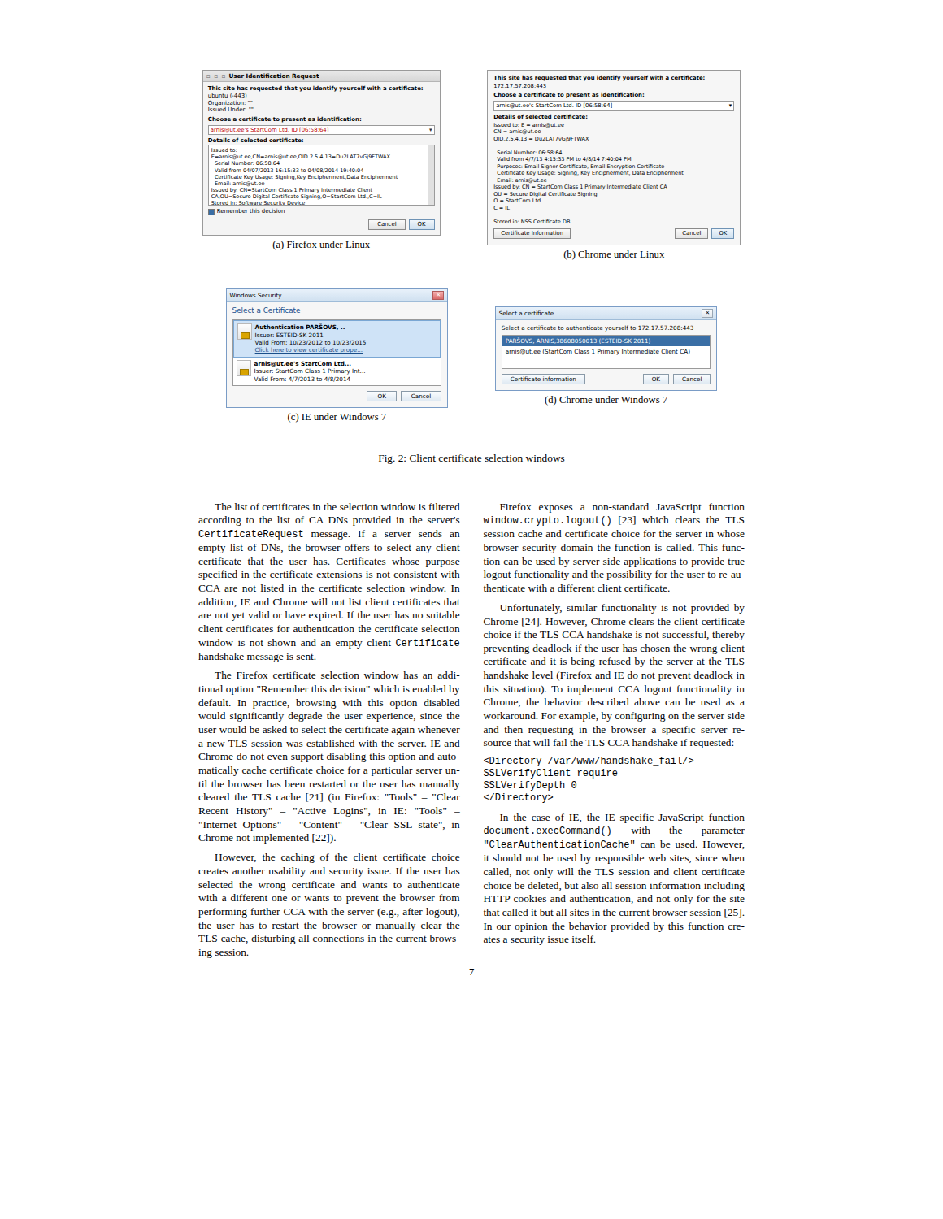▫ ▫ ▫ User Identification Request
This site has requested that you identify yourself with a certificate:
ubuntu (-443)
Organization: ""
Issued Under: ""
Choose a certificate to present as identification:
arnis@ut.ee's StartCom Ltd. ID [06:58:64]▾
Details of selected certificate:
Issued to:
E=arnis@ut.ee,CN=arnis@ut.ee,OID.2.5.4.13=Du2LAT7vGj9FTWAX
Serial Number: 06:58:64
Valid from 04/07/2013 16:15:33 to 04/08/2014 19:40:04
Certificate Key Usage: Signing,Key Encipherment,Data Encipherment
Email: arnis@ut.ee
Issued by: CN=StartCom Class 1 Primary Intermediate Client
CA,OU=Secure Digital Certificate Signing,O=StartCom Ltd.,C=IL
Stored in: Software Security Device
Remember this decision
Cancel
OK
(a) Firefox under Linux
This site has requested that you identify yourself with a certificate:
172.17.57.208:443
Choose a certificate to present as identification:
arnis@ut.ee's StartCom Ltd. ID [06:58:64]▾
Details of selected certificate:
Issued to: E = arnis@ut.ee
CN = arnis@ut.ee
OID.2.5.4.13 = Du2LAT7vGj9FTWAX
Serial Number: 06:58:64
Valid from 4/7/13 4:15:33 PM to 4/8/14 7:40:04 PM
Purposes: Email Signer Certificate, Email Encryption Certificate
Certificate Key Usage: Signing, Key Encipherment, Data Encipherment
Email: arnis@ut.ee
Issued by: CN = StartCom Class 1 Primary Intermediate Client CA
OU = Secure Digital Certificate Signing
O = StartCom Ltd.
C = IL
Stored in: NSS Certificate DB
Certificate Information
Cancel
OK
(b) Chrome under Linux
Windows Security✕
Select a Certificate
Authentication PARŠOVS, ..
Issuer: ESTEID-SK 2011
Valid From: 10/23/2012 to 10/23/2015
Click here to view certificate prope...
arnis@ut.ee's StartCom Ltd...
Issuer: StartCom Class 1 Primary Int...
Valid From: 4/7/2013 to 4/8/2014
OK
Cancel
(c) IE under Windows 7
Select a certificate✕
Select a certificate to authenticate yourself to 172.17.57.208:443
PARŠOVS, ARNIS,38608050013 (ESTEID-SK 2011)
arnis@ut.ee (StartCom Class 1 Primary Intermediate Client CA)
Certificate information
OK
Cancel
(d) Chrome under Windows 7
Fig. 2: Client certificate selection windows
The list of certificates in the selection window is filtered according to the list of CA DNs provided in the server's CertificateRequest message. If a server sends an empty list of DNs, the browser offers to select any client certificate that the user has. Certificates whose purpose specified in the certificate extensions is not consistent with CCA are not listed in the certificate selection window. In addition, IE and Chrome will not list client certificates that are not yet valid or have expired. If the user has no suitable client certificates for authentication the certificate selection window is not shown and an empty client Certificate handshake message is sent.
The Firefox certificate selection window has an additional option "Remember this decision" which is enabled by default. In practice, browsing with this option disabled would significantly degrade the user experience, since the user would be asked to select the certificate again whenever a new TLS session was established with the server. IE and Chrome do not even support disabling this option and automatically cache certificate choice for a particular server until the browser has been restarted or the user has manually cleared the TLS cache [21] (in Firefox: "Tools" – "Clear Recent History" – "Active Logins", in IE: "Tools" – "Internet Options" – "Content" – "Clear SSL state", in Chrome not implemented [22]).
However, the caching of the client certificate choice creates another usability and security issue. If the user has selected the wrong certificate and wants to authenticate with a different one or wants to prevent the browser from performing further CCA with the server (e.g., after logout), the user has to restart the browser or manually clear the TLS cache, disturbing all connections in the current browsing session.
Firefox exposes a non-standard JavaScript function window.crypto.logout() [23] which clears the TLS session cache and certificate choice for the server in whose browser security domain the function is called. This function can be used by server-side applications to provide true logout functionality and the possibility for the user to re-authenticate with a different client certificate.
Unfortunately, similar functionality is not provided by Chrome [24]. However, Chrome clears the client certificate choice if the TLS CCA handshake is not successful, thereby preventing deadlock if the user has chosen the wrong client certificate and it is being refused by the server at the TLS handshake level (Firefox and IE do not prevent deadlock in this situation). To implement CCA logout functionality in Chrome, the behavior described above can be used as a workaround. For example, by configuring on the server side and then requesting in the browser a specific server resource that will fail the TLS CCA handshake if requested:
<Directory /var/www/handshake_fail/>
SSLVerifyClient require
SSLVerifyDepth 0
</Directory>
In the case of IE, the IE specific JavaScript function document.execCommand() with the parameter "ClearAuthenticationCache" can be used. However, it should not be used by responsible web sites, since when called, not only will the TLS session and client certificate choice be deleted, but also all session information including HTTP cookies and authentication, and not only for the site that called it but all sites in the current browser session [25]. In our opinion the behavior provided by this function creates a security issue itself.
7